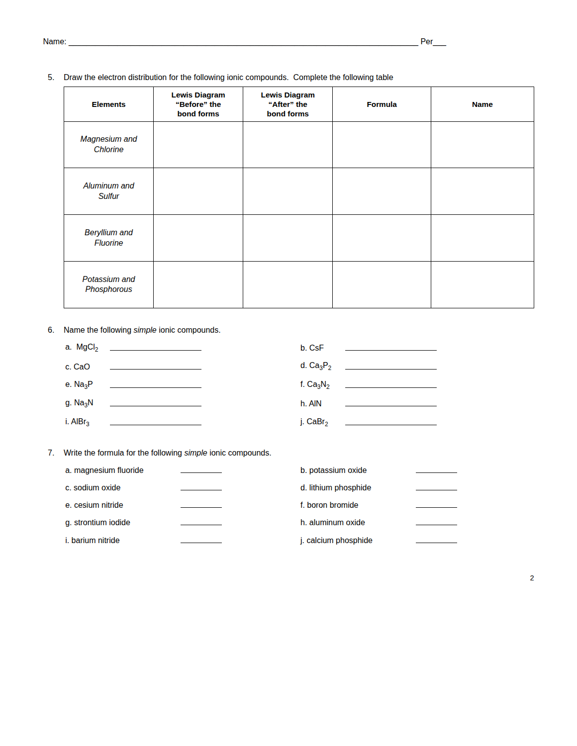Name: _______________________________________________________________________________ Per___
5. Draw the electron distribution for the following ionic compounds. Complete the following table
| Elements | Lewis Diagram “Before” the bond forms | Lewis Diagram “After” the bond forms | Formula | Name |
| --- | --- | --- | --- | --- |
| Magnesium and Chlorine | | | | |
| Aluminum and Sulfur | | | | |
| Beryllium and Fluorine | | | | |
| Potassium and Phosphorous | | | | |
6. Name the following simple ionic compounds.
| a. MgCl 2 | | b. CsF | |
| c. CaO | | d. Ca 3 P 2 | |
| e. Na 3 P | | f. Ca 3 N 2 | |
| g. Na 3 N | | h. AlN | |
| i. AlBr 3 | | j. CaBr 2 | |
7. Write the formula for the following simple ionic compounds.
| a. magnesium fluoride | | b. potassium oxide | |
| c. sodium oxide | | d. lithium phosphide | |
| e. cesium nitride | | f. boron bromide | |
| g. strontium iodide | | h. aluminum oxide | |
| i. barium nitride | | j. calcium phosphide | |
2